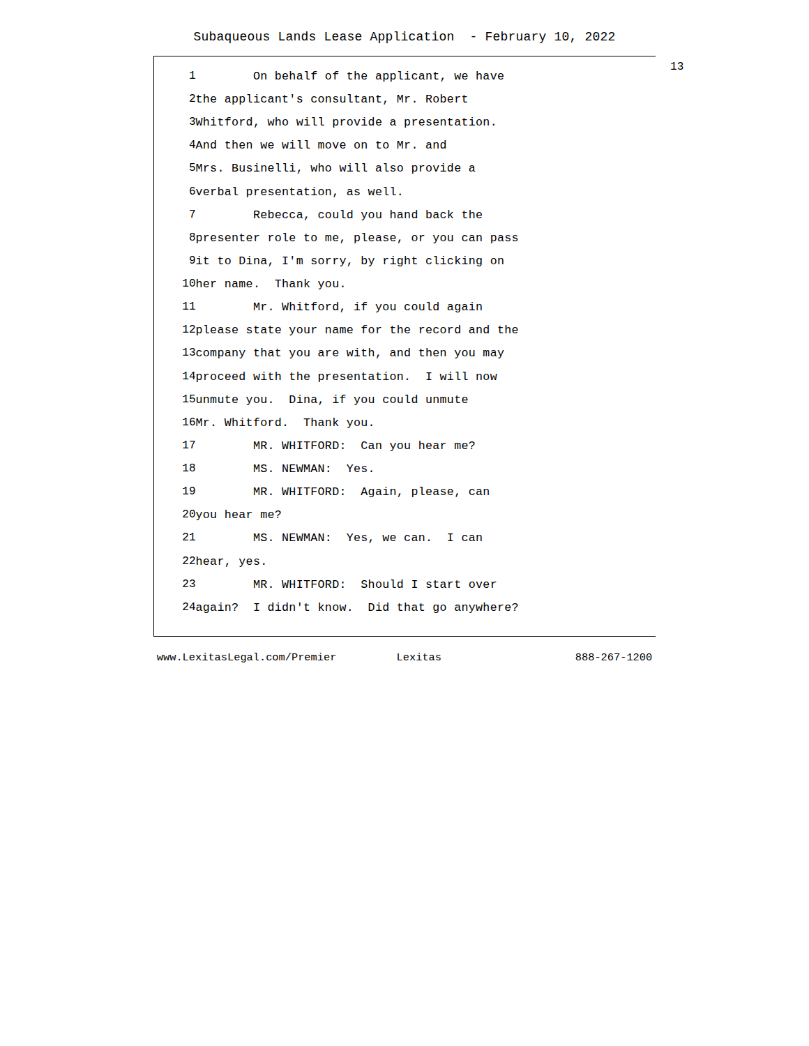Subaqueous Lands Lease Application - February 10, 2022
13
| 1 | On behalf of the applicant, we have |
| 2 | the applicant's consultant, Mr. Robert |
| 3 | Whitford, who will provide a presentation. |
| 4 | And then we will move on to Mr. and |
| 5 | Mrs. Businelli, who will also provide a |
| 6 | verbal presentation, as well. |
| 7 | Rebecca, could you hand back the |
| 8 | presenter role to me, please, or you can pass |
| 9 | it to Dina, I'm sorry, by right clicking on |
| 10 | her name. Thank you. |
| 11 | Mr. Whitford, if you could again |
| 12 | please state your name for the record and the |
| 13 | company that you are with, and then you may |
| 14 | proceed with the presentation. I will now |
| 15 | unmute you. Dina, if you could unmute |
| 16 | Mr. Whitford. Thank you. |
| 17 | MR. WHITFORD: Can you hear me? |
| 18 | MS. NEWMAN: Yes. |
| 19 | MR. WHITFORD: Again, please, can |
| 20 | you hear me? |
| 21 | MS. NEWMAN: Yes, we can. I can |
| 22 | hear, yes. |
| 23 | MR. WHITFORD: Should I start over |
| 24 | again? I didn't know. Did that go anywhere? |
www.LexitasLegal.com/Premier Lexitas 888-267-1200